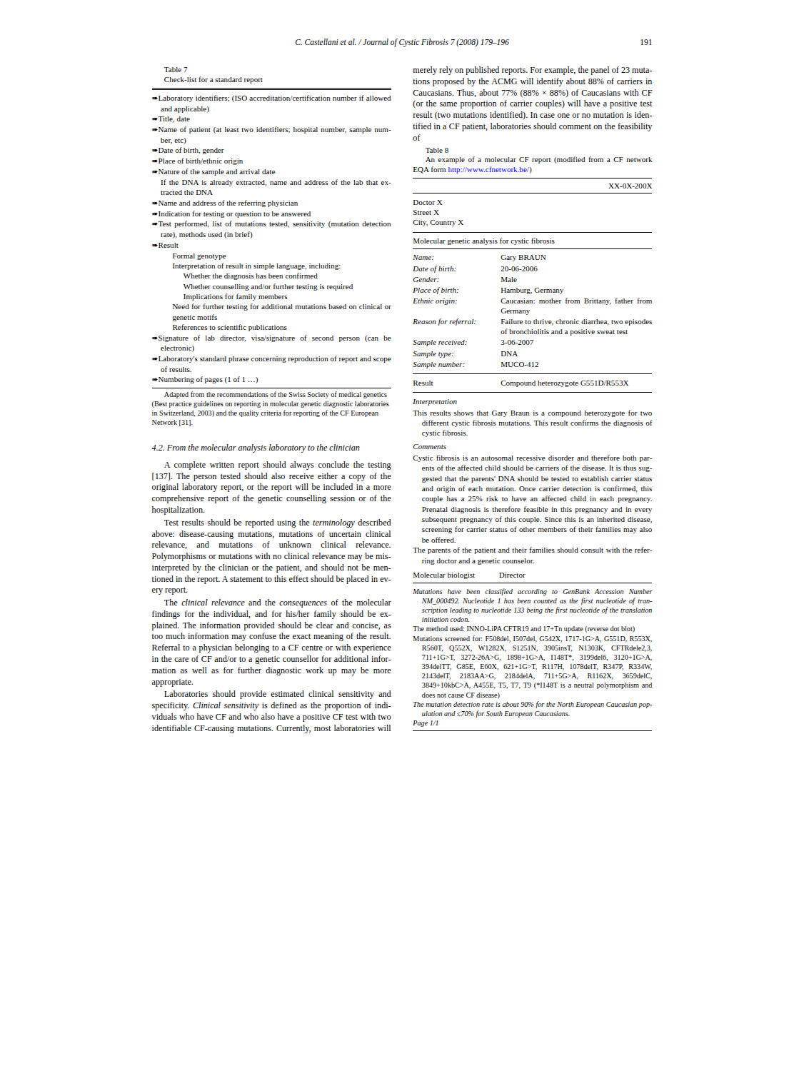C. Castellani et al. / Journal of Cystic Fibrosis 7 (2008) 179–196
191
Table 7
Check-list for a standard report
➠Laboratory identifiers; (ISO accreditation/certification number if allowed and applicable)
➠Title, date
➠Name of patient (at least two identifiers; hospital number, sample number, etc)
➠Date of birth, gender
➠Place of birth/ethnic origin
➠Nature of the sample and arrival date
If the DNA is already extracted, name and address of the lab that extracted the DNA
➠Name and address of the referring physician
➠Indication for testing or question to be answered
➠Test performed, list of mutations tested, sensitivity (mutation detection rate), methods used (in brief)
➠Result
Formal genotype
Interpretation of result in simple language, including:
Whether the diagnosis has been confirmed
Whether counselling and/or further testing is required
Implications for family members
Need for further testing for additional mutations based on clinical or genetic motifs
References to scientific publications
➠Signature of lab director, visa/signature of second person (can be electronic)
➠Laboratory's standard phrase concerning reproduction of report and scope of results.
➠Numbering of pages (1 of 1 …)
Adapted from the recommendations of the Swiss Society of medical genetics (Best practice guidelines on reporting in molecular genetic diagnostic laboratories in Switzerland, 2003) and the quality criteria for reporting of the CF European Network [31].
4.2. From the molecular analysis laboratory to the clinician
A complete written report should always conclude the testing [137]. The person tested should also receive either a copy of the original laboratory report, or the report will be included in a more comprehensive report of the genetic counselling session or of the hospitalization.
Test results should be reported using the terminology described above: disease-causing mutations, mutations of uncertain clinical relevance, and mutations of unknown clinical relevance. Polymorphisms or mutations with no clinical relevance may be misinterpreted by the clinician or the patient, and should not be mentioned in the report. A statement to this effect should be placed in every report.
The clinical relevance and the consequences of the molecular findings for the individual, and for his/her family should be explained. The information provided should be clear and concise, as too much information may confuse the exact meaning of the result. Referral to a physician belonging to a CF centre or with experience in the care of CF and/or to a genetic counsellor for additional information as well as for further diagnostic work up may be more appropriate.
Laboratories should provide estimated clinical sensitivity and specificity. Clinical sensitivity is defined as the proportion of individuals who have CF and who also have a positive CF test with two identifiable CF-causing mutations. Currently, most laboratories will merely rely on published reports. For example, the panel of 23 mutations proposed by the ACMG will identify about 88% of carriers in Caucasians. Thus, about 77% (88% × 88%) of Caucasians with CF (or the same proportion of carrier couples) will have a positive test result (two mutations identified). In case one or no mutation is identified in a CF patient, laboratories should comment on the feasibility of
Table 8
An example of a molecular CF report (modified from a CF network EQA form http://www.cfnetwork.be/)
XX-0X-200X
Doctor X
Street X
City, Country X
Molecular genetic analysis for cystic fibrosis
| Name: | Gary BRAUN |
| Date of birth: | 20-06-2006 |
| Gender: | Male |
| Place of birth: | Hamburg, Germany |
| Ethnic origin: | Caucasian: mother from Brittany, father from Germany |
| Reason for referral: | Failure to thrive, chronic diarrhea, two episodes of bronchiolitis and a positive sweat test |
| Sample received: | 3-06-2007 |
| Sample type: | DNA |
| Sample number: | MUCO-412 |
Result
Compound heterozygote G551D/R553X
Interpretation
This results shows that Gary Braun is a compound heterozygote for two different cystic fibrosis mutations. This result confirms the diagnosis of cystic fibrosis.
Comments
Cystic fibrosis is an autosomal recessive disorder and therefore both parents of the affected child should be carriers of the disease. It is thus suggested that the parents' DNA should be tested to establish carrier status and origin of each mutation. Once carrier detection is confirmed, this couple has a 25% risk to have an affected child in each pregnancy. Prenatal diagnosis is therefore feasible in this pregnancy and in every subsequent pregnancy of this couple. Since this is an inherited disease, screening for carrier status of other members of their families may also be offered.
The parents of the patient and their families should consult with the referring doctor and a genetic counselor.
Molecular biologist
Director
Mutations have been classified according to GenBank Accession Number NM_000492. Nucleotide 1 has been counted as the first nucleotide of transcription leading to nucleotide 133 being the first nucleotide of the translation initiation codon.
The method used: INNO-LiPA CFTR19 and 17+Tn update (reverse dot blot)
Mutations screened for: F508del, I507del, G542X, 1717-1G>A, G551D, R553X, R560T, Q552X, W1282X, S1251N, 3905insT, N1303K, CFTRdele2,3, 711+1G>T, 3272-26A>G, 1898+1G>A, I148T*, 3199del6, 3120+1G>A, 394delTT, G85E, E60X, 621+1G>T, R117H, 1078delT, R347P, R334W, 2143delT, 2183AA>G, 2184delA, 711+5G>A, R1162X, 3659delC, 3849+10kbC>A, A455E, T5, T7, T9 (*I148T is a neutral polymorphism and does not cause CF disease)
The mutation detection rate is about 90% for the North European Caucasian population and ≤70% for South European Caucasians.
Page 1/1